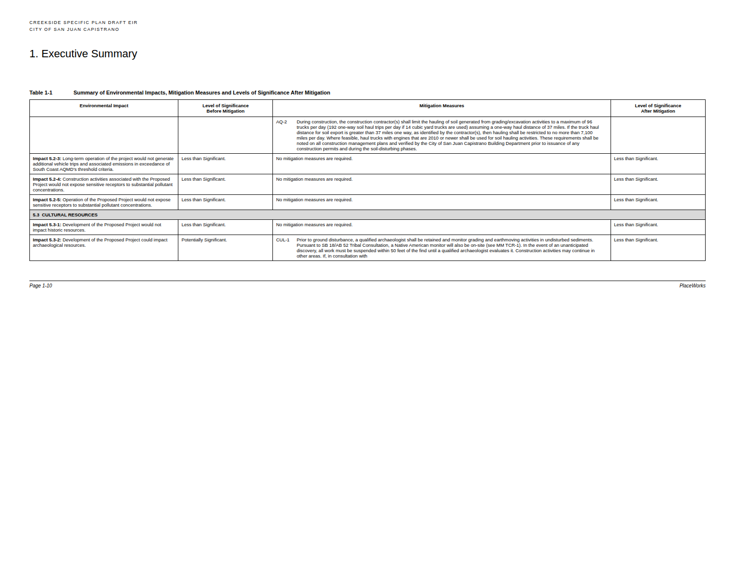CREEKSIDE SPECIFIC PLAN DRAFT EIR
CITY OF SAN JUAN CAPISTRANO
1. Executive Summary
Table 1-1 Summary of Environmental Impacts, Mitigation Measures and Levels of Significance After Mitigation
| Environmental Impact | Level of Significance Before Mitigation | Mitigation Measures | Level of Significance After Mitigation |
| --- | --- | --- | --- |
| | | AQ-2 During construction, the construction contractor(s) shall limit the hauling of soil generated from grading/excavation activities to a maximum of 96 trucks per day (192 one-way soil haul trips per day if 14 cubic yard trucks are used) assuming a one-way haul distance of 37 miles. If the truck haul distance for soil export is greater than 37 miles one way, as identified by the contractor(s), then hauling shall be restricted to no more than 7,100 miles per day. Where feasible, haul trucks with engines that are 2010 or newer shall be used for soil hauling activities. These requirements shall be noted on all construction management plans and verified by the City of San Juan Capistrano Building Department prior to issuance of any construction permits and during the soil-disturbing phases. | |
| Impact 5.2-3: Long-term operation of the project would not generate additional vehicle trips and associated emissions in exceedance of South Coast AQMD's threshold criteria. | Less than Significant. | No mitigation measures are required. | Less than Significant. |
| Impact 5.2-4: Construction activities associated with the Proposed Project would not expose sensitive receptors to substantial pollutant concentrations. | Less than Significant. | No mitigation measures are required. | Less than Significant. |
| Impact 5.2-5: Operation of the Proposed Project would not expose sensitive receptors to substantial pollutant concentrations. | Less than Significant. | No mitigation measures are required. | Less than Significant. |
| 5.3 CULTURAL RESOURCES |
| Impact 5.3-1: Development of the Proposed Project would not impact historic resources. | Less than Significant. | No mitigation measures are required. | Less than Significant. |
| Impact 5.3-2: Development of the Proposed Project could impact archaeological resources. | Potentially Significant. | CUL-1 Prior to ground disturbance, a qualified archaeologist shall be retained and monitor grading and earthmoving activities in undisturbed sediments. Pursuant to SB 18/AB 52 Tribal Consultation, a Native American monitor will also be on-site (see MM TCR-1). In the event of an unanticipated discovery, all work must be suspended within 50 feet of the find until a qualified archaeologist evaluates it. Construction activities may continue in other areas. If, in consultation with | Less than Significant. |
Page 1-10 PlaceWorks